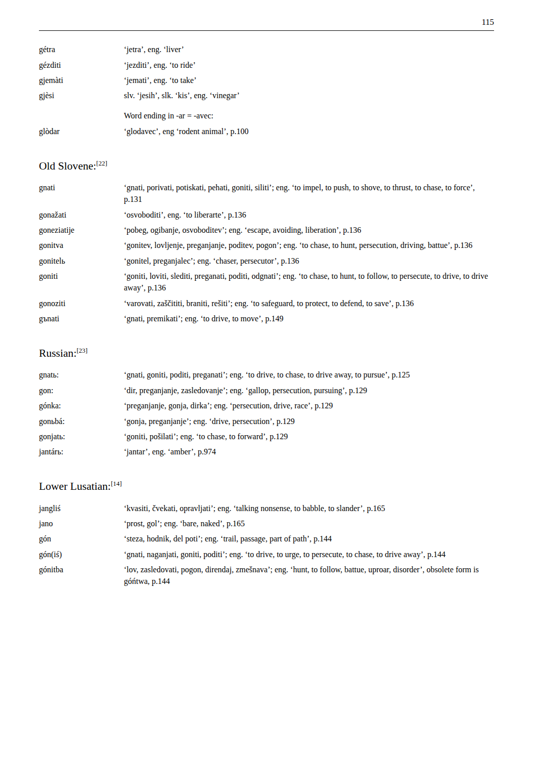115
gétra
‘jetra’, eng. ‘liver’
gézditi
‘jezditi’, eng. ‘to ride’
gjemàti
‘jemati’, eng. ‘to take’
gjèsi
slv. ‘jesih’, slk. ‘kis’, eng. ‘vinegar’
Word ending in -ar = -avec:
glòdar
‘glodavec’, eng ‘rodent animal’, p.100
Old Slovene:[22]
gnati
‘gnati, porivati, potiskati, pehati, goniti, siliti’; eng. ‘to impel, to push, to shove, to thrust, to chase, to force’, p.131
gonažati
‘osvoboditi’, eng. ‘to liberarte’, p.136
goneziatije
‘pobeg, ogibanje, osvoboditev’; eng. ‘escape, avoiding, liberation’, p.136
gonitva
‘gonitev, lovljenje, preganjanje, poditev, pogon’; eng. ‘to chase, to hunt, persecution, driving, battue’, p.136
gonitelь
‘gonitel, preganjalec’; eng. ‘chaser, persecutor’, p.136
goniti
‘goniti, loviti, slediti, preganati, poditi, odgnati’; eng. ‘to chase, to hunt, to follow, to persecute, to drive, to drive away’, p.136
gonoziti
‘varovati, zaščititi, braniti, rešiti’; eng. ‘to safeguard, to protect, to defend, to save’, p.136
gъnati
‘gnati, premikati’; eng. ‘to drive, to move’, p.149
Russian:[23]
gnatь:
‘gnati, goniti, poditi, preganati’; eng. ‘to drive, to chase, to drive away, to pursue’, p.125
gon:
‘dir, preganjanje, zasledovanje’; eng. ‘gallop, persecution, pursuing’, p.129
gónka:
‘preganjanje, gonja, dirka’; eng. ‘persecution, drive, race’, p.129
gonьbá:
‘gonja, preganjanje’; eng. ‘drive, persecution’, p.129
gonjatь:
‘goniti, pošilati’; eng. ‘to chase, to forward’, p.129
jantárь:
‘jantar’, eng. ‘amber’, p.974
Lower Lusatian:[14]
jangliś
‘kvasiti, čvekati, opravljati’; eng. ‘talking nonsense, to babble, to slander’, p.165
jano
‘prost, gol’; eng. ‘bare, naked’, p.165
gón
‘steza, hodnik, del poti’; eng. ‘trail, passage, part of path’, p.144
gón(iś)
‘gnati, naganjati, goniti, poditi’; eng. ‘to drive, to urge, to persecute, to chase, to drive away’, p.144
gónitba
‘lov, zasledovati, pogon, direndaj, zmešnava’; eng. ‘hunt, to follow, battue, uproar, disorder’, obsolete form is góńtwa, p.144